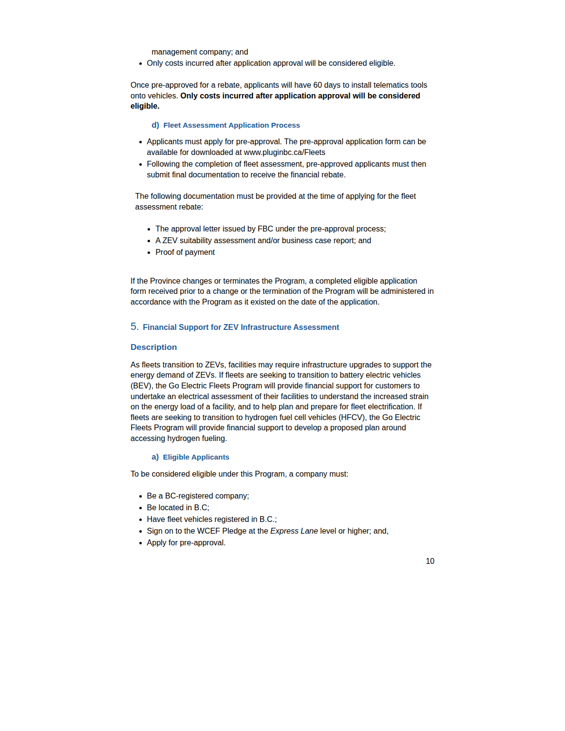management company; and
Only costs incurred after application approval will be considered eligible.
Once pre-approved for a rebate, applicants will have 60 days to install telematics tools onto vehicles. Only costs incurred after application approval will be considered eligible.
d) Fleet Assessment Application Process
Applicants must apply for pre-approval. The pre-approval application form can be available for downloaded at www.pluginbc.ca/Fleets
Following the completion of fleet assessment, pre-approved applicants must then submit final documentation to receive the financial rebate.
The following documentation must be provided at the time of applying for the fleet assessment rebate:
The approval letter issued by FBC under the pre-approval process;
A ZEV suitability assessment and/or business case report; and
Proof of payment
If the Province changes or terminates the Program, a completed eligible application form received prior to a change or the termination of the Program will be administered in accordance with the Program as it existed on the date of the application.
5. Financial Support for ZEV Infrastructure Assessment
Description
As fleets transition to ZEVs, facilities may require infrastructure upgrades to support the energy demand of ZEVs. If fleets are seeking to transition to battery electric vehicles (BEV), the Go Electric Fleets Program will provide financial support for customers to undertake an electrical assessment of their facilities to understand the increased strain on the energy load of a facility, and to help plan and prepare for fleet electrification. If fleets are seeking to transition to hydrogen fuel cell vehicles (HFCV), the Go Electric Fleets Program will provide financial support to develop a proposed plan around accessing hydrogen fueling.
a) Eligible Applicants
To be considered eligible under this Program, a company must:
Be a BC-registered company;
Be located in B.C;
Have fleet vehicles registered in B.C.;
Sign on to the WCEF Pledge at the Express Lane level or higher; and,
Apply for pre-approval.
10